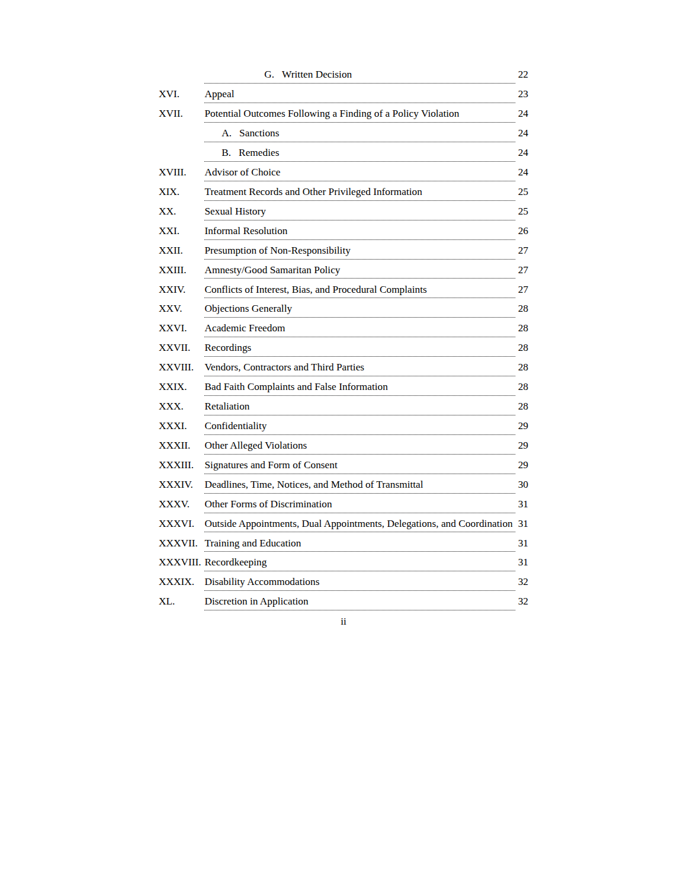| | G. Written Decision | 22 |
| XVI. | Appeal | 23 |
| XVII. | Potential Outcomes Following a Finding of a Policy Violation | 24 |
| | A. Sanctions | 24 |
| | B. Remedies | 24 |
| XVIII. | Advisor of Choice | 24 |
| XIX. | Treatment Records and Other Privileged Information | 25 |
| XX. | Sexual History | 25 |
| XXI. | Informal Resolution | 26 |
| XXII. | Presumption of Non-Responsibility | 27 |
| XXIII. | Amnesty/Good Samaritan Policy | 27 |
| XXIV. | Conflicts of Interest, Bias, and Procedural Complaints | 27 |
| XXV. | Objections Generally | 28 |
| XXVI. | Academic Freedom | 28 |
| XXVII. | Recordings | 28 |
| XXVIII. | Vendors, Contractors and Third Parties | 28 |
| XXIX. | Bad Faith Complaints and False Information | 28 |
| XXX. | Retaliation | 28 |
| XXXI. | Confidentiality | 29 |
| XXXII. | Other Alleged Violations | 29 |
| XXXIII. | Signatures and Form of Consent | 29 |
| XXXIV. | Deadlines, Time, Notices, and Method of Transmittal | 30 |
| XXXV. | Other Forms of Discrimination | 31 |
| XXXVI. | Outside Appointments, Dual Appointments, Delegations, and Coordination | 31 |
| XXXVII. | Training and Education | 31 |
| XXXVIII. | Recordkeeping | 31 |
| XXXIX. | Disability Accommodations | 32 |
| XL. | Discretion in Application | 32 |
ii